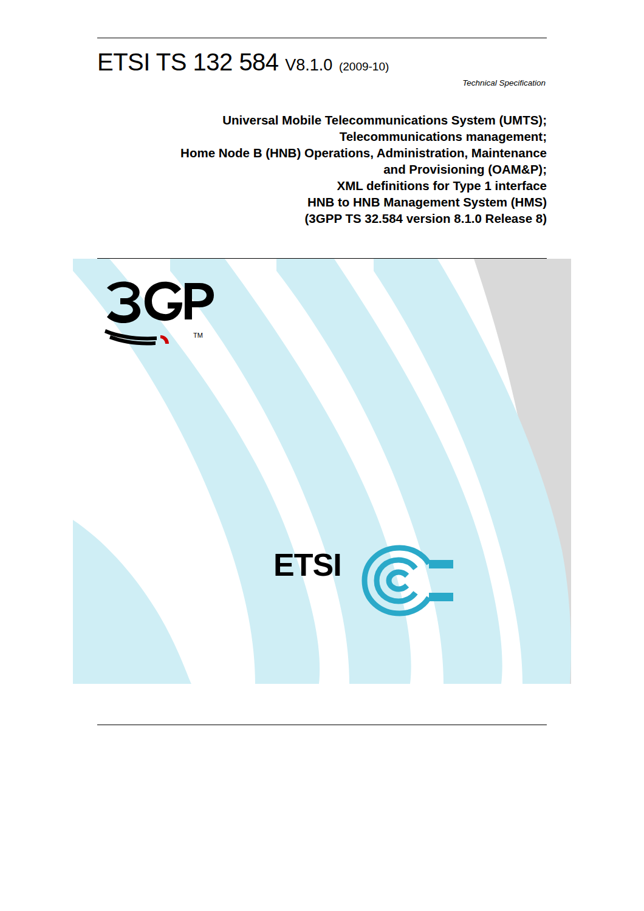ETSI TS 132 584 V8.1.0 (2009-10)
Technical Specification
Universal Mobile Telecommunications System (UMTS);
Telecommunications management;
Home Node B (HNB) Operations, Administration, Maintenance
and Provisioning (OAM&P);
XML definitions for Type 1 interface
HNB to HNB Management System (HMS)
(3GPP TS 32.584 version 8.1.0 Release 8)
TM ETSI